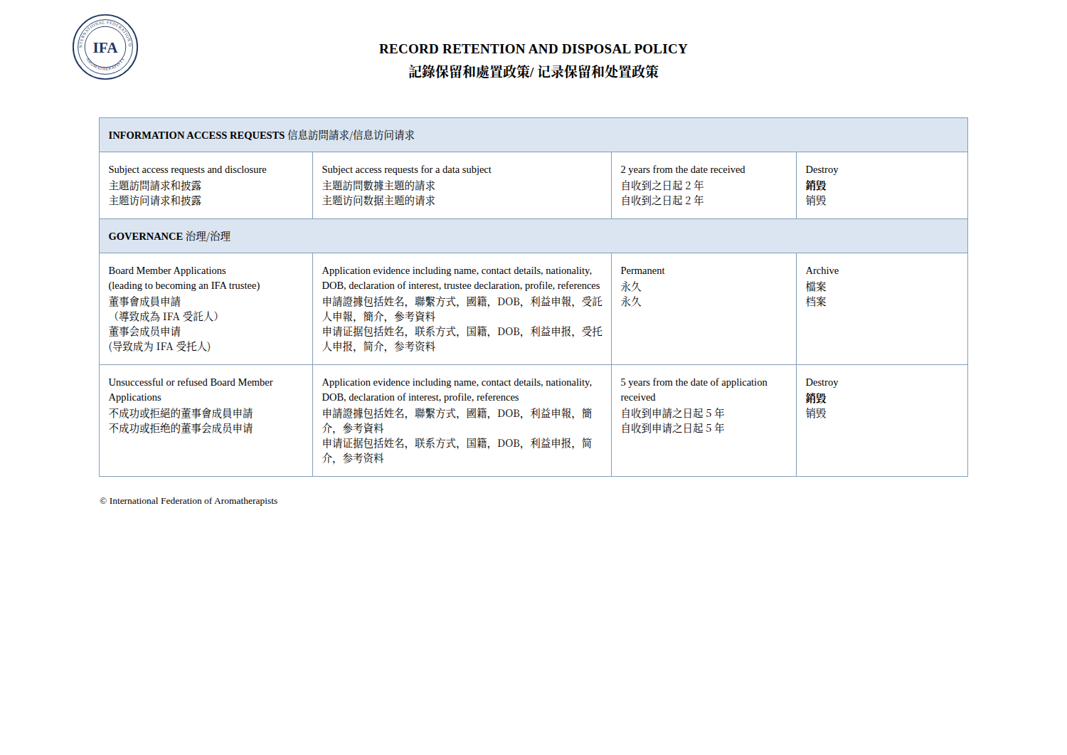IFA INTERNATIONAL FEDERATION OF AROMATHERAPISTS
RECORD RETENTION AND DISPOSAL POLICY
記錄保留和處置政策/ 记录保留和处置政策
| INFORMATION ACCESS REQUESTS 信息訪問請求/信息访问请求 |
| Subject access requests and disclosure 主題訪問請求和披露 主题访问请求和披露 | Subject access requests for a data subject 主題訪問數據主題的請求 主题访问数据主题的请求 | 2 years from the date received 自收到之日起 2 年 自收到之日起 2 年 | Destroy 銷毀 销毁 |
| GOVERNANCE 治理/治理 |
| Board Member Applications (leading to becoming an IFA trustee) 董事會成員申請 （導致成為 IFA 受託人） 董事会成员申请 (导致成为 IFA 受托人) | Application evidence including name, contact details, nationality, DOB, declaration of interest, trustee declaration, profile, references 申請證據包括姓名，聯繫方式，國籍，DOB，利益申報，受託人申報，簡介，參考資料 申请证据包括姓名，联系方式，国籍，DOB，利益申报，受托人申报，简介，参考资料 | Permanent 永久 永久 | Archive 檔案 档案 |
| Unsuccessful or refused Board Member Applications 不成功或拒絕的董事會成員申請 不成功或拒绝的董事会成员申请 | Application evidence including name, contact details, nationality, DOB, declaration of interest, profile, references 申請證據包括姓名，聯繫方式，國籍，DOB，利益申報，簡介，參考資料 申请证据包括姓名，联系方式，国籍，DOB，利益申报，简介，参考资料 | 5 years from the date of application received 自收到申請之日起 5 年 自收到申请之日起 5 年 | Destroy 銷毀 销毁 |
© International Federation of Aromatherapists